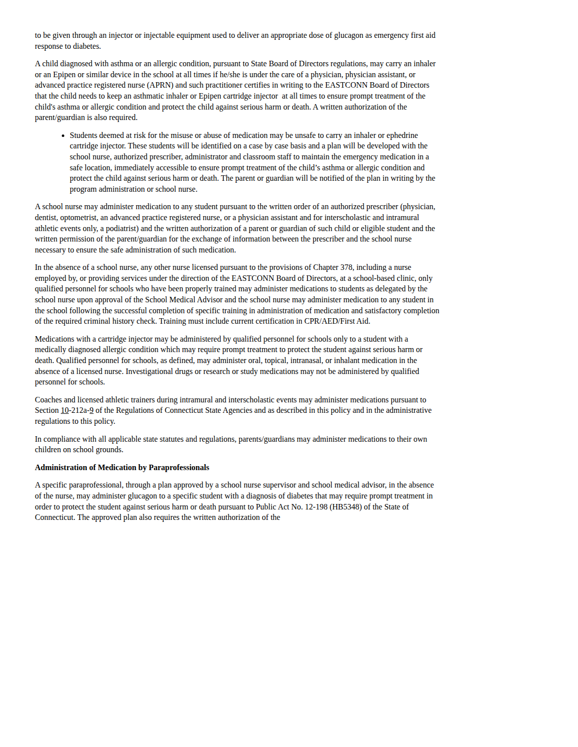to be given through an injector or injectable equipment used to deliver an appropriate dose of glucagon as emergency first aid response to diabetes.
A child diagnosed with asthma or an allergic condition, pursuant to State Board of Directors regulations, may carry an inhaler or an Epipen or similar device in the school at all times if he/she is under the care of a physician, physician assistant, or advanced practice registered nurse (APRN) and such practitioner certifies in writing to the EASTCONN Board of Directors that the child needs to keep an asthmatic inhaler or Epipen cartridge injector at all times to ensure prompt treatment of the child's asthma or allergic condition and protect the child against serious harm or death. A written authorization of the parent/guardian is also required.
Students deemed at risk for the misuse or abuse of medication may be unsafe to carry an inhaler or ephedrine cartridge injector. These students will be identified on a case by case basis and a plan will be developed with the school nurse, authorized prescriber, administrator and classroom staff to maintain the emergency medication in a safe location, immediately accessible to ensure prompt treatment of the child’s asthma or allergic condition and protect the child against serious harm or death. The parent or guardian will be notified of the plan in writing by the program administration or school nurse.
A school nurse may administer medication to any student pursuant to the written order of an authorized prescriber (physician, dentist, optometrist, an advanced practice registered nurse, or a physician assistant and for interscholastic and intramural athletic events only, a podiatrist) and the written authorization of a parent or guardian of such child or eligible student and the written permission of the parent/guardian for the exchange of information between the prescriber and the school nurse necessary to ensure the safe administration of such medication.
In the absence of a school nurse, any other nurse licensed pursuant to the provisions of Chapter 378, including a nurse employed by, or providing services under the direction of the EASTCONN Board of Directors, at a school-based clinic, only qualified personnel for schools who have been properly trained may administer medications to students as delegated by the school nurse upon approval of the School Medical Advisor and the school nurse may administer medication to any student in the school following the successful completion of specific training in administration of medication and satisfactory completion of the required criminal history check. Training must include current certification in CPR/AED/First Aid.
Medications with a cartridge injector may be administered by qualified personnel for schools only to a student with a medically diagnosed allergic condition which may require prompt treatment to protect the student against serious harm or death. Qualified personnel for schools, as defined, may administer oral, topical, intranasal, or inhalant medication in the absence of a licensed nurse. Investigational drugs or research or study medications may not be administered by qualified personnel for schools.
Coaches and licensed athletic trainers during intramural and interscholastic events may administer medications pursuant to Section 10-212a-9 of the Regulations of Connecticut State Agencies and as described in this policy and in the administrative regulations to this policy.
In compliance with all applicable state statutes and regulations, parents/guardians may administer medications to their own children on school grounds.
Administration of Medication by Paraprofessionals
A specific paraprofessional, through a plan approved by a school nurse supervisor and school medical advisor, in the absence of the nurse, may administer glucagon to a specific student with a diagnosis of diabetes that may require prompt treatment in order to protect the student against serious harm or death pursuant to Public Act No. 12-198 (HB5348) of the State of Connecticut. The approved plan also requires the written authorization of the